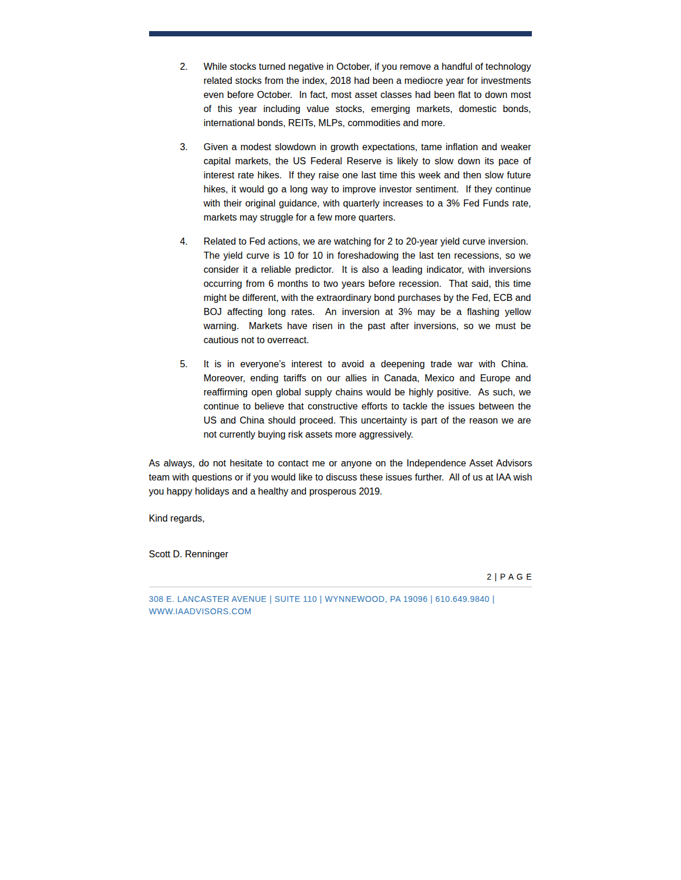2. While stocks turned negative in October, if you remove a handful of technology related stocks from the index, 2018 had been a mediocre year for investments even before October. In fact, most asset classes had been flat to down most of this year including value stocks, emerging markets, domestic bonds, international bonds, REITs, MLPs, commodities and more.
3. Given a modest slowdown in growth expectations, tame inflation and weaker capital markets, the US Federal Reserve is likely to slow down its pace of interest rate hikes. If they raise one last time this week and then slow future hikes, it would go a long way to improve investor sentiment. If they continue with their original guidance, with quarterly increases to a 3% Fed Funds rate, markets may struggle for a few more quarters.
4. Related to Fed actions, we are watching for 2 to 20-year yield curve inversion. The yield curve is 10 for 10 in foreshadowing the last ten recessions, so we consider it a reliable predictor. It is also a leading indicator, with inversions occurring from 6 months to two years before recession. That said, this time might be different, with the extraordinary bond purchases by the Fed, ECB and BOJ affecting long rates. An inversion at 3% may be a flashing yellow warning. Markets have risen in the past after inversions, so we must be cautious not to overreact.
5. It is in everyone’s interest to avoid a deepening trade war with China. Moreover, ending tariffs on our allies in Canada, Mexico and Europe and reaffirming open global supply chains would be highly positive. As such, we continue to believe that constructive efforts to tackle the issues between the US and China should proceed. This uncertainty is part of the reason we are not currently buying risk assets more aggressively.
As always, do not hesitate to contact me or anyone on the Independence Asset Advisors team with questions or if you would like to discuss these issues further. All of us at IAA wish you happy holidays and a healthy and prosperous 2019.
Kind regards,
Scott D. Renninger
2 | P A G E
308 E. LANCASTER AVENUE | SUITE 110 | WYNNEWOOD, PA 19096 | 610.649.9840 | WWW.IAADVISORS.COM